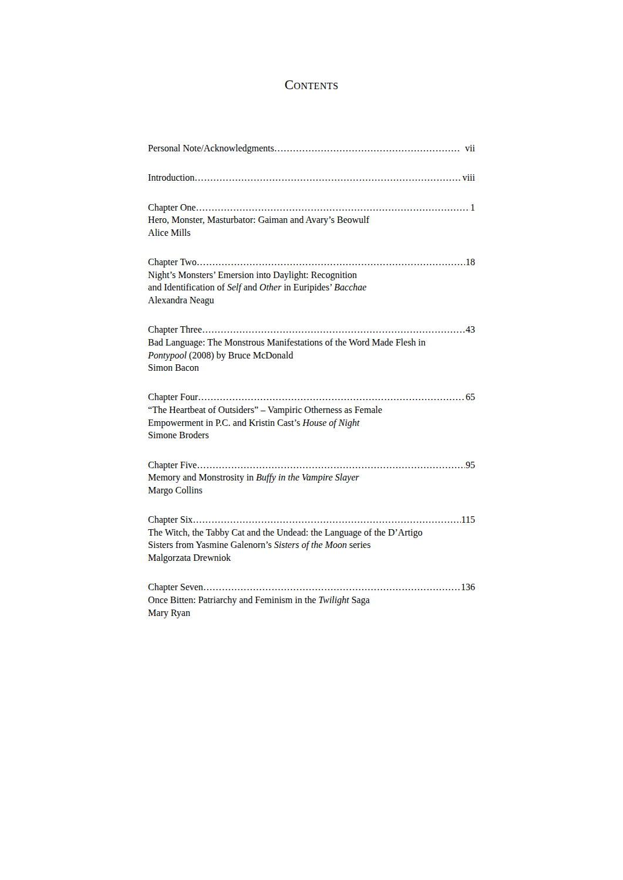Contents
Personal Note/Acknowledgments ............................................................ vii
Introduction ........................................................................................... viii
Chapter One .............................................................................................. 1
Hero, Monster, Masturbator: Gaiman and Avary’s Beowulf
Alice Mills
Chapter Two ........................................................................................... 18
Night’s Monsters’ Emersion into Daylight: Recognition
and Identification of Self and Other in Euripides’ Bacchae
Alexandra Neagu
Chapter Three ........................................................................................ 43
Bad Language: The Monstrous Manifestations of the Word Made Flesh in
Pontypool (2008) by Bruce McDonald
Simon Bacon
Chapter Four .......................................................................................... 65
“The Heartbeat of Outsiders” – Vampiric Otherness as Female
Empowerment in P.C. and Kristin Cast’s House of Night
Simone Broders
Chapter Five .......................................................................................... 95
Memory and Monstrosity in Buffy in the Vampire Slayer
Margo Collins
Chapter Six ........................................................................................... 115
The Witch, the Tabby Cat and the Undead: the Language of the D’Artigo
Sisters from Yasmine Galenorn’s Sisters of the Moon series
Malgorzata Drewniok
Chapter Seven ....................................................................................... 136
Once Bitten: Patriarchy and Feminism in the Twilight Saga
Mary Ryan